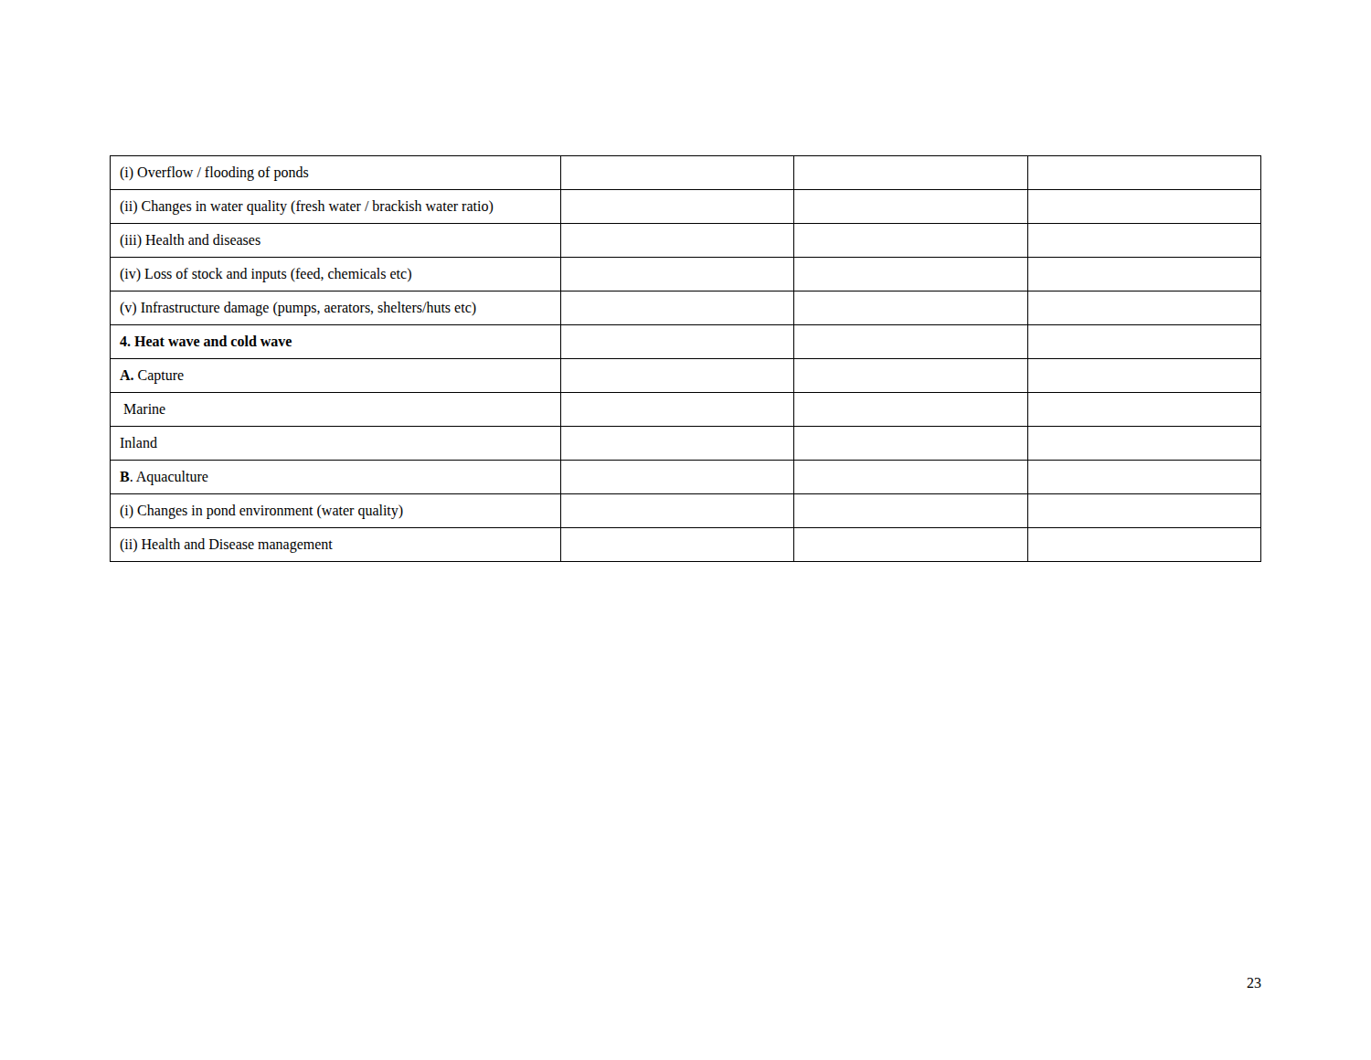| (i) Overflow / flooding of ponds | | | |
| (ii) Changes in water quality (fresh water / brackish water ratio) | | | |
| (iii) Health and diseases | | | |
| (iv) Loss of stock and inputs (feed, chemicals etc) | | | |
| (v) Infrastructure damage (pumps, aerators, shelters/huts etc) | | | |
| 4. Heat wave and cold wave | | | |
| A. Capture | | | |
| Marine | | | |
| Inland | | | |
| B . Aquaculture | | | |
| (i) Changes in pond environment (water quality) | | | |
| (ii) Health and Disease management | | | |
23